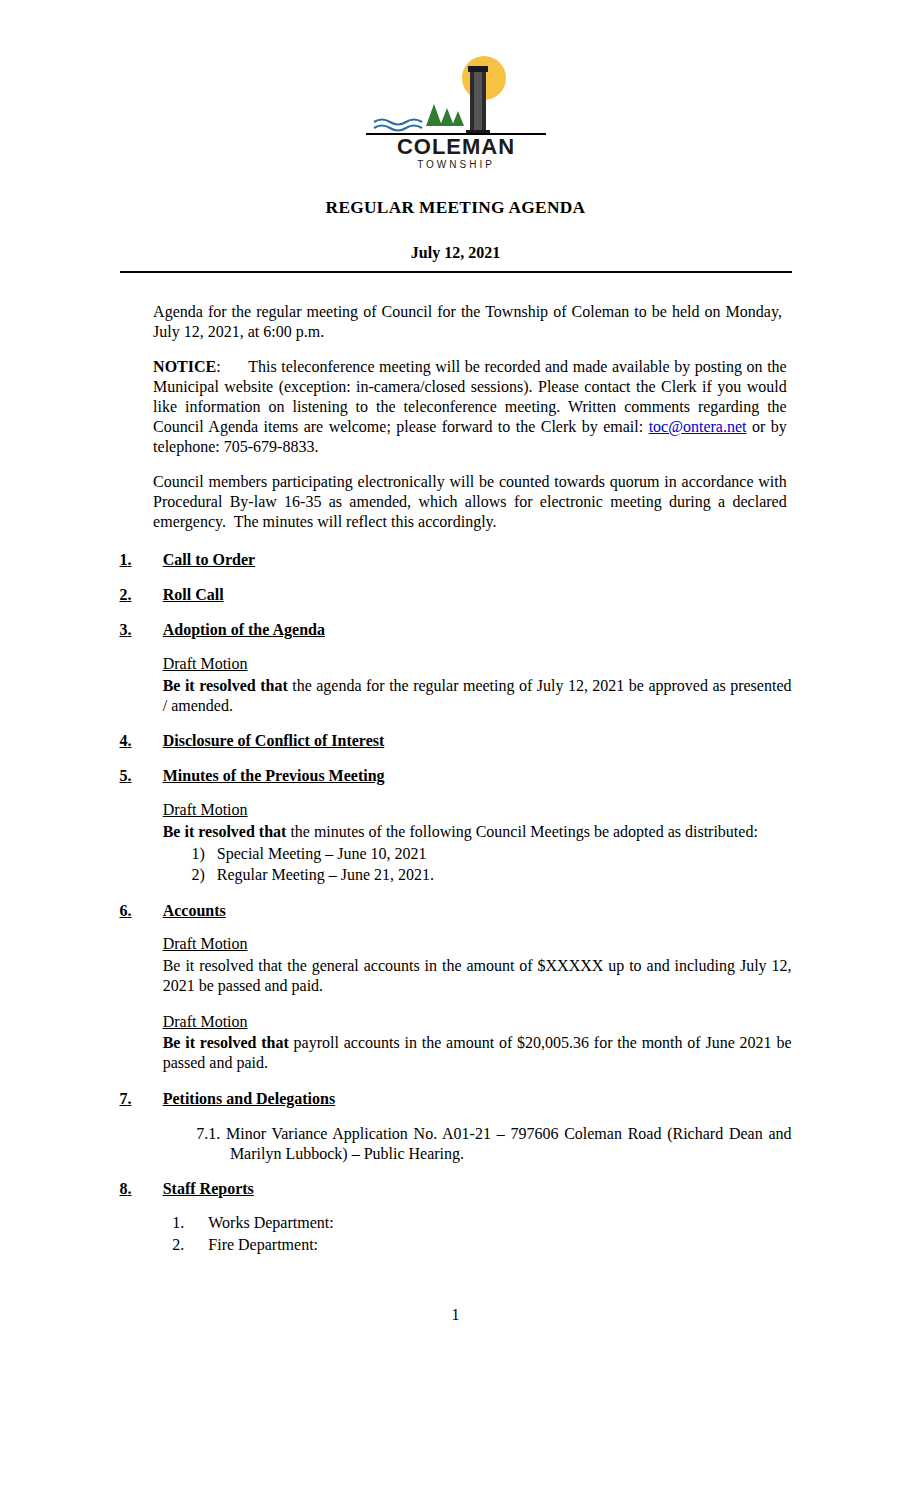COLEMAN TOWNSHIP
REGULAR MEETING AGENDA
July 12, 2021
Agenda for the regular meeting of Council for the Township of Coleman to be held on Monday, July 12, 2021, at 6:00 p.m.
NOTICE: This teleconference meeting will be recorded and made available by posting on the Municipal website (exception: in-camera/closed sessions). Please contact the Clerk if you would like information on listening to the teleconference meeting. Written comments regarding the Council Agenda items are welcome; please forward to the Clerk by email: toc@ontera.net or by telephone: 705-679-8833.
Council members participating electronically will be counted towards quorum in accordance with Procedural By-law 16-35 as amended, which allows for electronic meeting during a declared emergency. The minutes will reflect this accordingly.
Call to Order
Roll Call
Adoption of the Agenda
Draft Motion
Be it resolved that the agenda for the regular meeting of July 12, 2021 be approved as presented / amended.
Disclosure of Conflict of Interest
Minutes of the Previous Meeting
Draft Motion
Be it resolved that the minutes of the following Council Meetings be adopted as distributed:
1) Special Meeting – June 10, 2021
2) Regular Meeting – June 21, 2021.
Accounts
Draft Motion
Be it resolved that the general accounts in the amount of $XXXXX up to and including July 12, 2021 be passed and paid.
Draft Motion
Be it resolved that payroll accounts in the amount of $20,005.36 for the month of June 2021 be passed and paid.
Petitions and Delegations
7.1. Minor Variance Application No. A01-21 – 797606 Coleman Road (Richard Dean and Marilyn Lubbock) – Public Hearing.
Staff Reports
| 1. | Works Department: |
| 2. | Fire Department: |
1